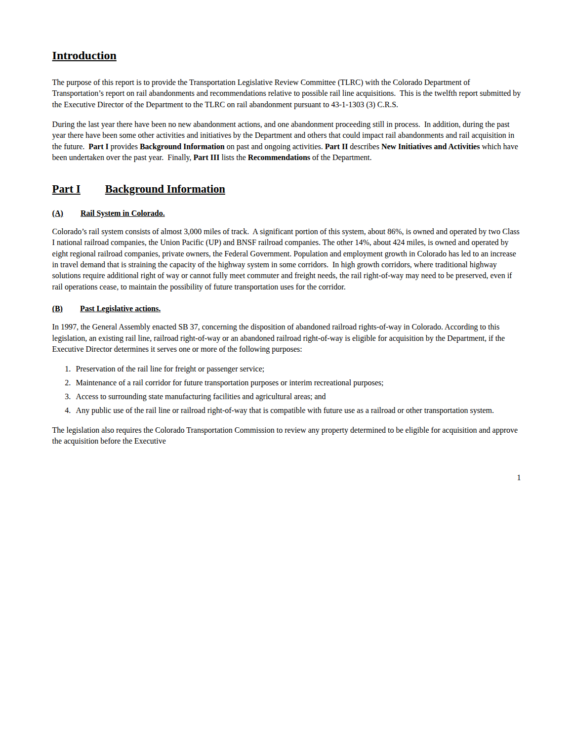Introduction
The purpose of this report is to provide the Transportation Legislative Review Committee (TLRC) with the Colorado Department of Transportation’s report on rail abandonments and recommendations relative to possible rail line acquisitions. This is the twelfth report submitted by the Executive Director of the Department to the TLRC on rail abandonment pursuant to 43-1-1303 (3) C.R.S.
During the last year there have been no new abandonment actions, and one abandonment proceeding still in process. In addition, during the past year there have been some other activities and initiatives by the Department and others that could impact rail abandonments and rail acquisition in the future. Part I provides Background Information on past and ongoing activities. Part II describes New Initiatives and Activities which have been undertaken over the past year. Finally, Part III lists the Recommendations of the Department.
Part I Background Information
(A) Rail System in Colorado.
Colorado’s rail system consists of almost 3,000 miles of track. A significant portion of this system, about 86%, is owned and operated by two Class I national railroad companies, the Union Pacific (UP) and BNSF railroad companies. The other 14%, about 424 miles, is owned and operated by eight regional railroad companies, private owners, the Federal Government. Population and employment growth in Colorado has led to an increase in travel demand that is straining the capacity of the highway system in some corridors. In high growth corridors, where traditional highway solutions require additional right of way or cannot fully meet commuter and freight needs, the rail right-of-way may need to be preserved, even if rail operations cease, to maintain the possibility of future transportation uses for the corridor.
(B) Past Legislative actions.
In 1997, the General Assembly enacted SB 37, concerning the disposition of abandoned railroad rights-of-way in Colorado. According to this legislation, an existing rail line, railroad right-of-way or an abandoned railroad right-of-way is eligible for acquisition by the Department, if the Executive Director determines it serves one or more of the following purposes:
Preservation of the rail line for freight or passenger service;
Maintenance of a rail corridor for future transportation purposes or interim recreational purposes;
Access to surrounding state manufacturing facilities and agricultural areas; and
Any public use of the rail line or railroad right-of-way that is compatible with future use as a railroad or other transportation system.
The legislation also requires the Colorado Transportation Commission to review any property determined to be eligible for acquisition and approve the acquisition before the Executive
1